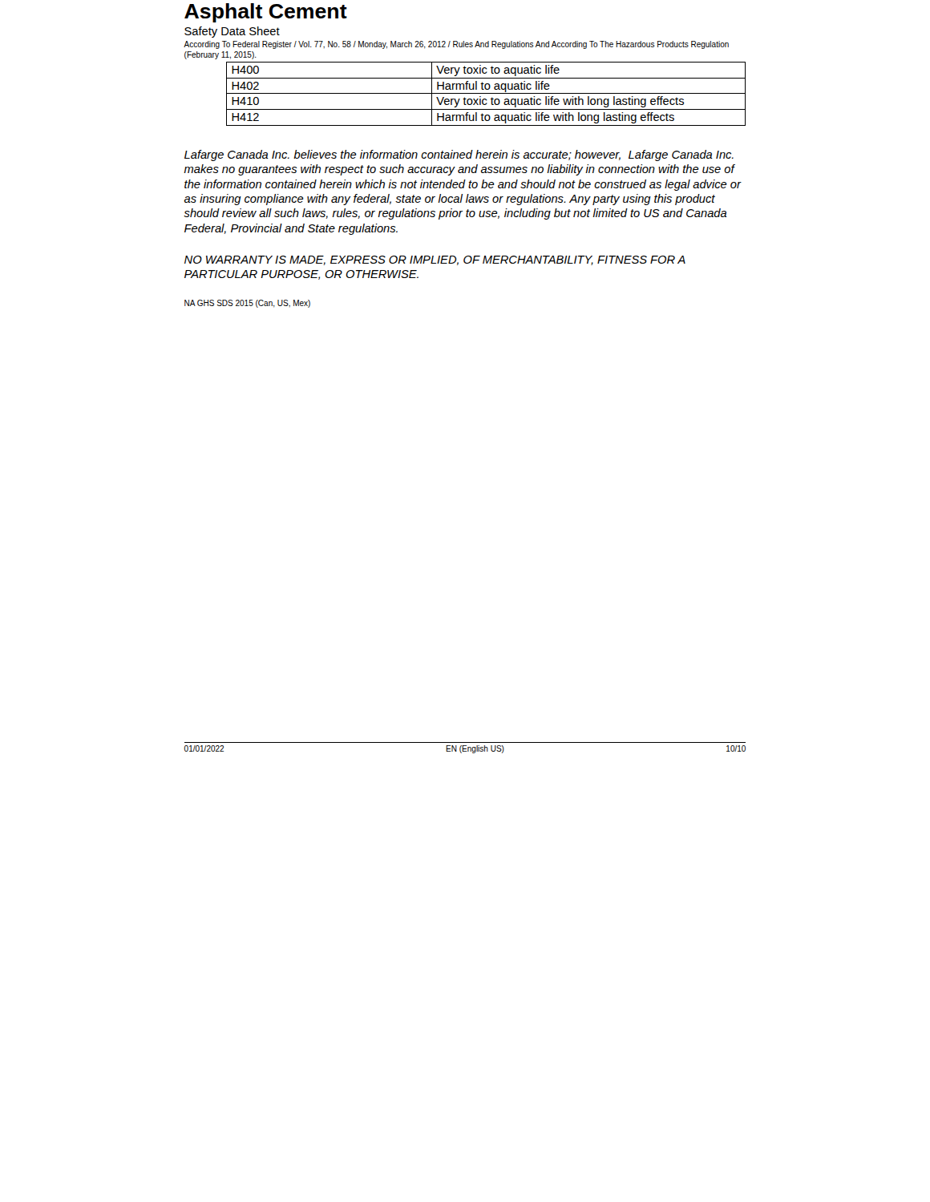Asphalt Cement
Safety Data Sheet
According To Federal Register / Vol. 77, No. 58 / Monday, March 26, 2012 / Rules And Regulations And According To The Hazardous Products Regulation (February 11, 2015).
| H400 | Very toxic to aquatic life |
| H402 | Harmful to aquatic life |
| H410 | Very toxic to aquatic life with long lasting effects |
| H412 | Harmful to aquatic life with long lasting effects |
Lafarge Canada Inc. believes the information contained herein is accurate; however, Lafarge Canada Inc. makes no guarantees with respect to such accuracy and assumes no liability in connection with the use of the information contained herein which is not intended to be and should not be construed as legal advice or as insuring compliance with any federal, state or local laws or regulations. Any party using this product should review all such laws, rules, or regulations prior to use, including but not limited to US and Canada Federal, Provincial and State regulations.
NO WARRANTY IS MADE, EXPRESS OR IMPLIED, OF MERCHANTABILITY, FITNESS FOR A PARTICULAR PURPOSE, OR OTHERWISE.
NA GHS SDS 2015 (Can, US, Mex)
01/01/2022 EN (English US) 10/10